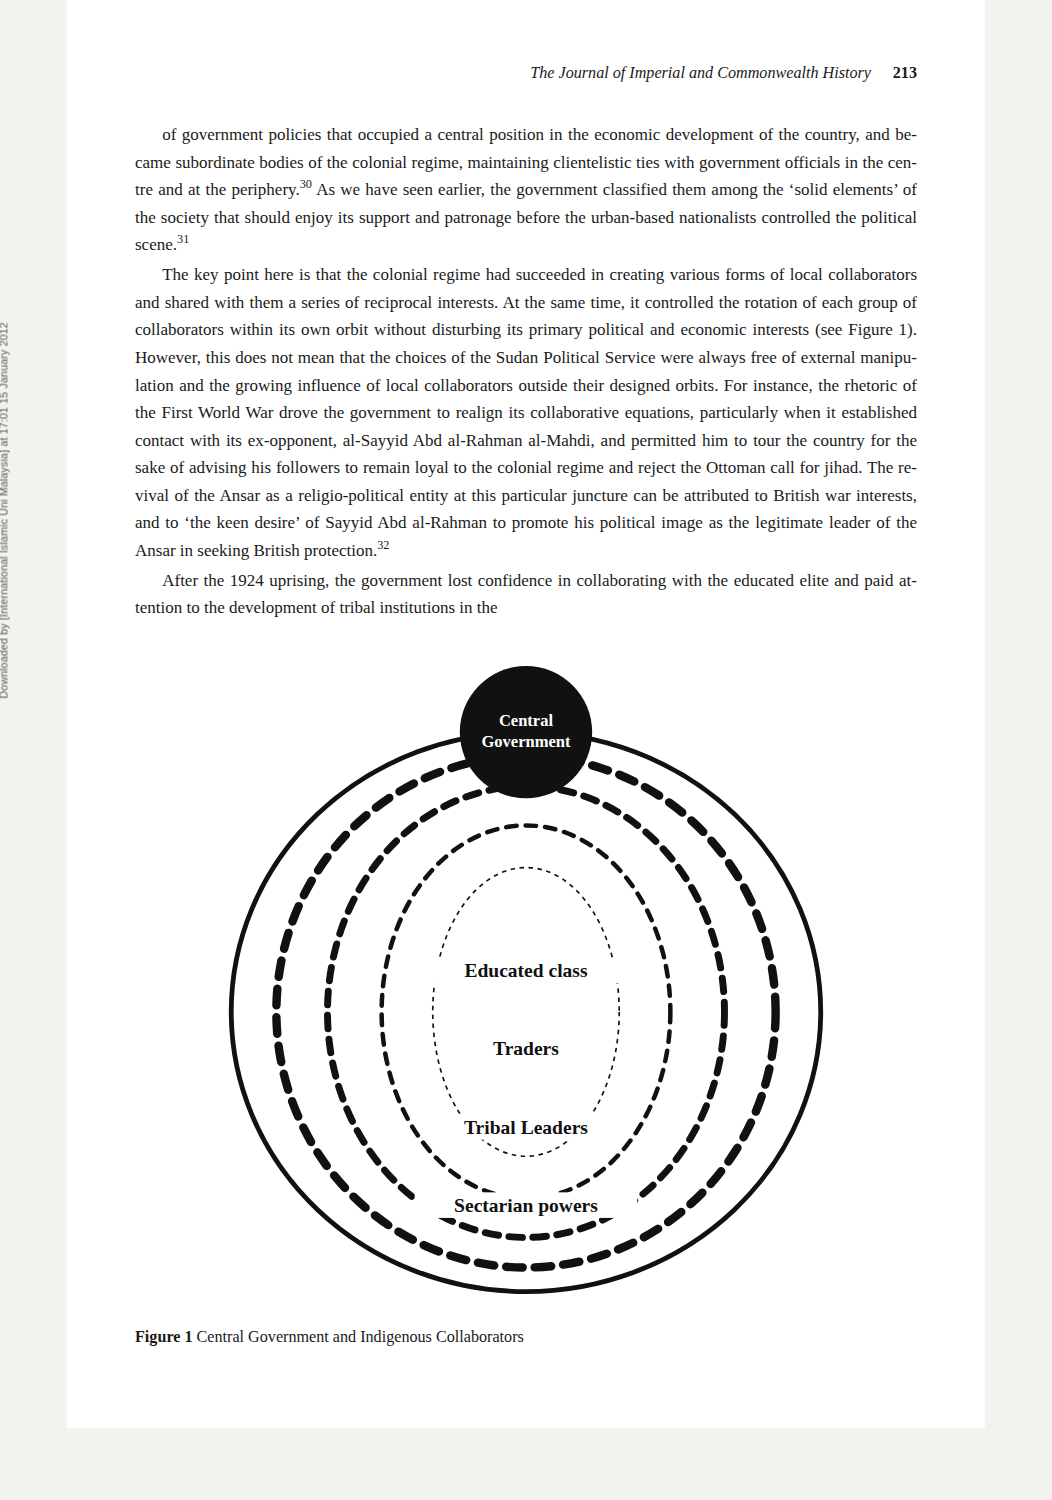Downloaded by [International Islamic Uni Malaysia] at 17:01 15 January 2012
The Journal of Imperial and Commonwealth History 213
of government policies that occupied a central position in the economic development of the country, and became subordinate bodies of the colonial regime, maintaining clientelistic ties with government officials in the centre and at the periphery.30 As we have seen earlier, the government classified them among the ‘solid elements’ of the society that should enjoy its support and patronage before the urban-based nationalists controlled the political scene.31
The key point here is that the colonial regime had succeeded in creating various forms of local collaborators and shared with them a series of reciprocal interests. At the same time, it controlled the rotation of each group of collaborators within its own orbit without disturbing its primary political and economic interests (see Figure 1). However, this does not mean that the choices of the Sudan Political Service were always free of external manipulation and the growing influence of local collaborators outside their designed orbits. For instance, the rhetoric of the First World War drove the government to realign its collaborative equations, particularly when it established contact with its ex-opponent, al-Sayyid Abd al-Rahman al-Mahdi, and permitted him to tour the country for the sake of advising his followers to remain loyal to the colonial regime and reject the Ottoman call for jihad. The revival of the Ansar as a religio-political entity at this particular juncture can be attributed to British war interests, and to ‘the keen desire’ of Sayyid Abd al-Rahman to promote his political image as the legitimate leader of the Ansar in seeking British protection.32
After the 1924 uprising, the government lost confidence in collaborating with the educated elite and paid attention to the development of tribal institutions in the
Figure 1. Central Government and Indigenous Collaborators A diagram showing a filled black circle labelled Central Government at the top. Four nested arcs descend from it, each labelled in turn: Educated class, Traders, Tribal Leaders, and Sectarian powers. The arcs are drawn with increasingly heavy dashed strokes, enclosed by a solid outer ellipse. Central Government Educated class Traders Tribal Leaders Sectarian powers
Figure 1 Central Government and Indigenous Collaborators